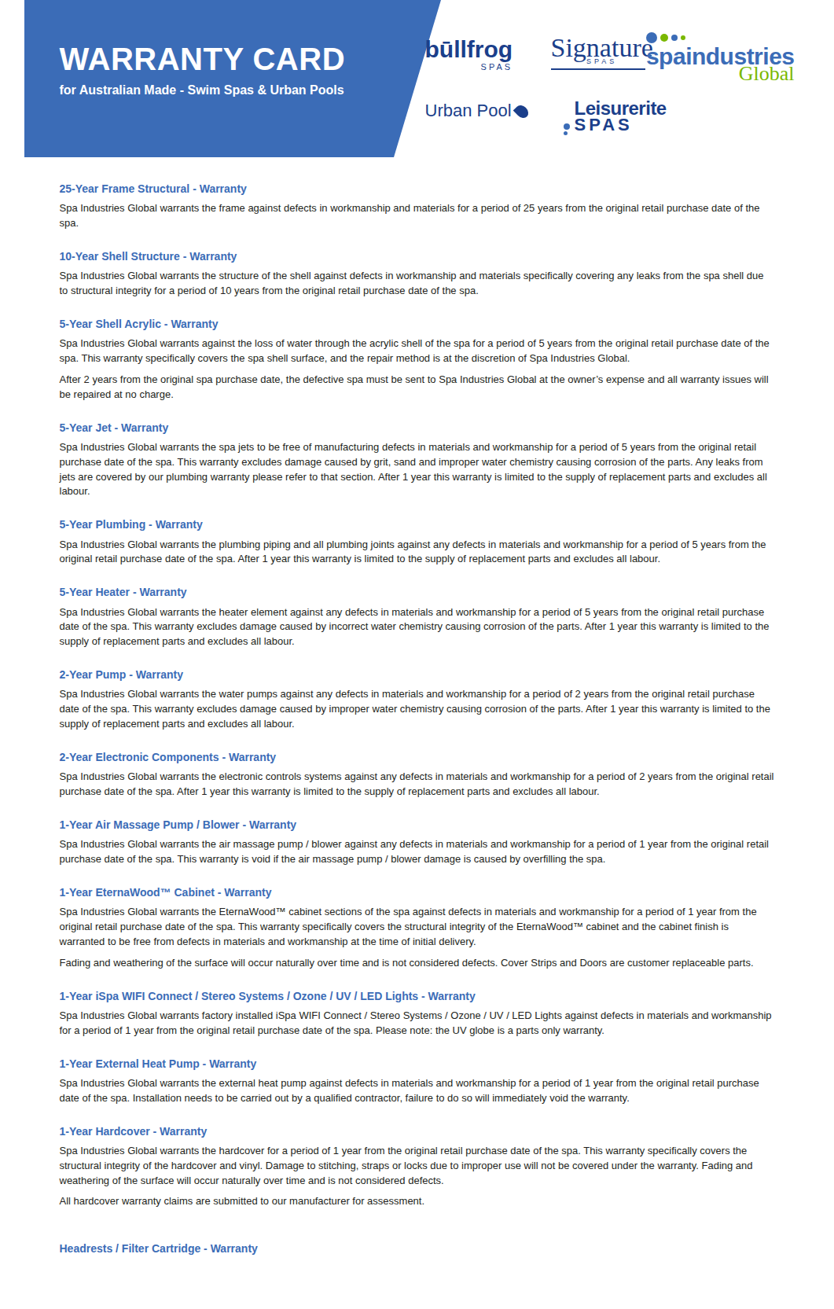WARRANTY CARD
for Australian Made - Swim Spas & Urban Pools
būllfrogSPAS
Signature SPAS
spaindustries Global
Urban Pool
Leisurerite SPAS
25-Year Frame Structural - Warranty
Spa Industries Global warrants the frame against defects in workmanship and materials for a period of 25 years from the original retail purchase date of the spa.
10-Year Shell Structure - Warranty
Spa Industries Global warrants the structure of the shell against defects in workmanship and materials specifically covering any leaks from the spa shell due to structural integrity for a period of 10 years from the original retail purchase date of the spa.
5-Year Shell Acrylic - Warranty
Spa Industries Global warrants against the loss of water through the acrylic shell of the spa for a period of 5 years from the original retail purchase date of the spa. This warranty specifically covers the spa shell surface, and the repair method is at the discretion of Spa Industries Global.
After 2 years from the original spa purchase date, the defective spa must be sent to Spa Industries Global at the owner’s expense and all warranty issues will be repaired at no charge.
5-Year Jet - Warranty
Spa Industries Global warrants the spa jets to be free of manufacturing defects in materials and workmanship for a period of 5 years from the original retail purchase date of the spa. This warranty excludes damage caused by grit, sand and improper water chemistry causing corrosion of the parts. Any leaks from jets are covered by our plumbing warranty please refer to that section. After 1 year this warranty is limited to the supply of replacement parts and excludes all labour.
5-Year Plumbing - Warranty
Spa Industries Global warrants the plumbing piping and all plumbing joints against any defects in materials and workmanship for a period of 5 years from the original retail purchase date of the spa. After 1 year this warranty is limited to the supply of replacement parts and excludes all labour.
5-Year Heater - Warranty
Spa Industries Global warrants the heater element against any defects in materials and workmanship for a period of 5 years from the original retail purchase date of the spa. This warranty excludes damage caused by incorrect water chemistry causing corrosion of the parts. After 1 year this warranty is limited to the supply of replacement parts and excludes all labour.
2-Year Pump - Warranty
Spa Industries Global warrants the water pumps against any defects in materials and workmanship for a period of 2 years from the original retail purchase date of the spa. This warranty excludes damage caused by improper water chemistry causing corrosion of the parts. After 1 year this warranty is limited to the supply of replacement parts and excludes all labour.
2-Year Electronic Components - Warranty
Spa Industries Global warrants the electronic controls systems against any defects in materials and workmanship for a period of 2 years from the original retail purchase date of the spa. After 1 year this warranty is limited to the supply of replacement parts and excludes all labour.
1-Year Air Massage Pump / Blower - Warranty
Spa Industries Global warrants the air massage pump / blower against any defects in materials and workmanship for a period of 1 year from the original retail purchase date of the spa. This warranty is void if the air massage pump / blower damage is caused by overfilling the spa.
1-Year EternaWood™ Cabinet - Warranty
Spa Industries Global warrants the EternaWood™ cabinet sections of the spa against defects in materials and workmanship for a period of 1 year from the original retail purchase date of the spa. This warranty specifically covers the structural integrity of the EternaWood™ cabinet and the cabinet finish is warranted to be free from defects in materials and workmanship at the time of initial delivery.
Fading and weathering of the surface will occur naturally over time and is not considered defects. Cover Strips and Doors are customer replaceable parts.
1-Year iSpa WIFI Connect / Stereo Systems / Ozone / UV / LED Lights - Warranty
Spa Industries Global warrants factory installed iSpa WIFI Connect / Stereo Systems / Ozone / UV / LED Lights against defects in materials and workmanship for a period of 1 year from the original retail purchase date of the spa. Please note: the UV globe is a parts only warranty.
1-Year External Heat Pump - Warranty
Spa Industries Global warrants the external heat pump against defects in materials and workmanship for a period of 1 year from the original retail purchase date of the spa. Installation needs to be carried out by a qualified contractor, failure to do so will immediately void the warranty.
1-Year Hardcover - Warranty
Spa Industries Global warrants the hardcover for a period of 1 year from the original retail purchase date of the spa. This warranty specifically covers the structural integrity of the hardcover and vinyl. Damage to stitching, straps or locks due to improper use will not be covered under the warranty. Fading and weathering of the surface will occur naturally over time and is not considered defects.
All hardcover warranty claims are submitted to our manufacturer for assessment.
Headrests / Filter Cartridge - Warranty